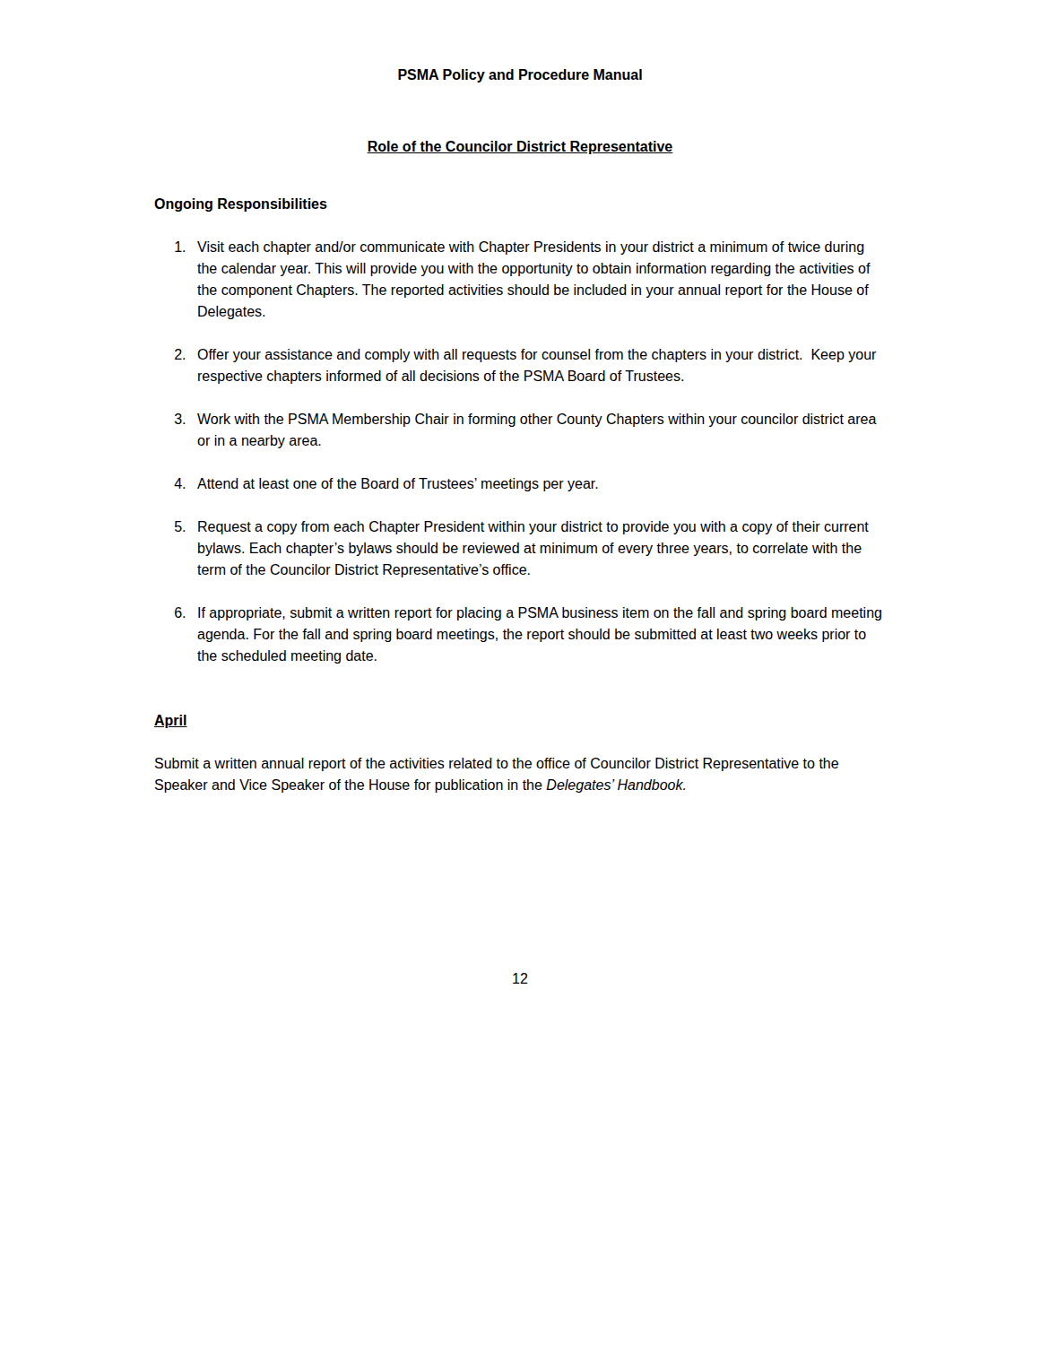PSMA Policy and Procedure Manual
Role of the Councilor District Representative
Ongoing Responsibilities
Visit each chapter and/or communicate with Chapter Presidents in your district a minimum of twice during the calendar year. This will provide you with the opportunity to obtain information regarding the activities of the component Chapters. The reported activities should be included in your annual report for the House of Delegates.
Offer your assistance and comply with all requests for counsel from the chapters in your district. Keep your respective chapters informed of all decisions of the PSMA Board of Trustees.
Work with the PSMA Membership Chair in forming other County Chapters within your councilor district area or in a nearby area.
Attend at least one of the Board of Trustees’ meetings per year.
Request a copy from each Chapter President within your district to provide you with a copy of their current bylaws. Each chapter’s bylaws should be reviewed at minimum of every three years, to correlate with the term of the Councilor District Representative’s office.
If appropriate, submit a written report for placing a PSMA business item on the fall and spring board meeting agenda. For the fall and spring board meetings, the report should be submitted at least two weeks prior to the scheduled meeting date.
April
Submit a written annual report of the activities related to the office of Councilor District Representative to the Speaker and Vice Speaker of the House for publication in the Delegates’ Handbook.
12